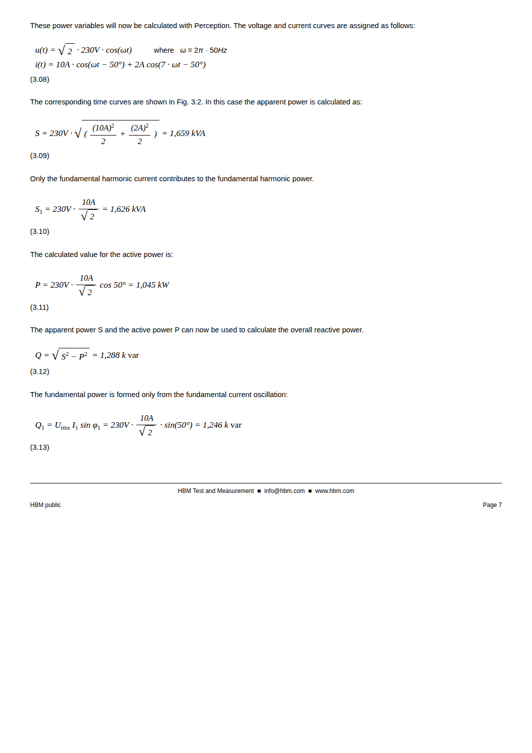These power variables will now be calculated with Perception. The voltage and current curves are assigned as follows:
u(t) = √2 · 230V · cos(ωt) where ω = 2π · 50Hz
i(t) = 10A · cos(ωt − 50°) + 2A cos(7 · ωt − 50°)
(3.08)
The corresponding time curves are shown in Fig. 3.2. In this case the apparent power is calculated as:
S = 230V · √ ( (10A)22 + (2A)22 ) = 1,659 kVA
(3.09)
Only the fundamental harmonic current contributes to the fundamental harmonic power.
S1 = 230V · 10A √2 = 1,626 kVA
(3.10)
The calculated value for the active power is:
P = 230V · 10A √2 cos 50° = 1,045 kW
(3.11)
The apparent power S and the active power P can now be used to calculate the overall reactive power.
Q = √S2 − P2 = 1,288 k var
(3.12)
The fundamental power is formed only from the fundamental current oscillation:
Q1 = Urms I1 sin φ1 = 230V · 10A √2 · sin(50°) = 1,246 k var
(3.13)
HBM Test and Measurement ■ info@hbm.com ■ www.hbm.com
HBM public Page 7